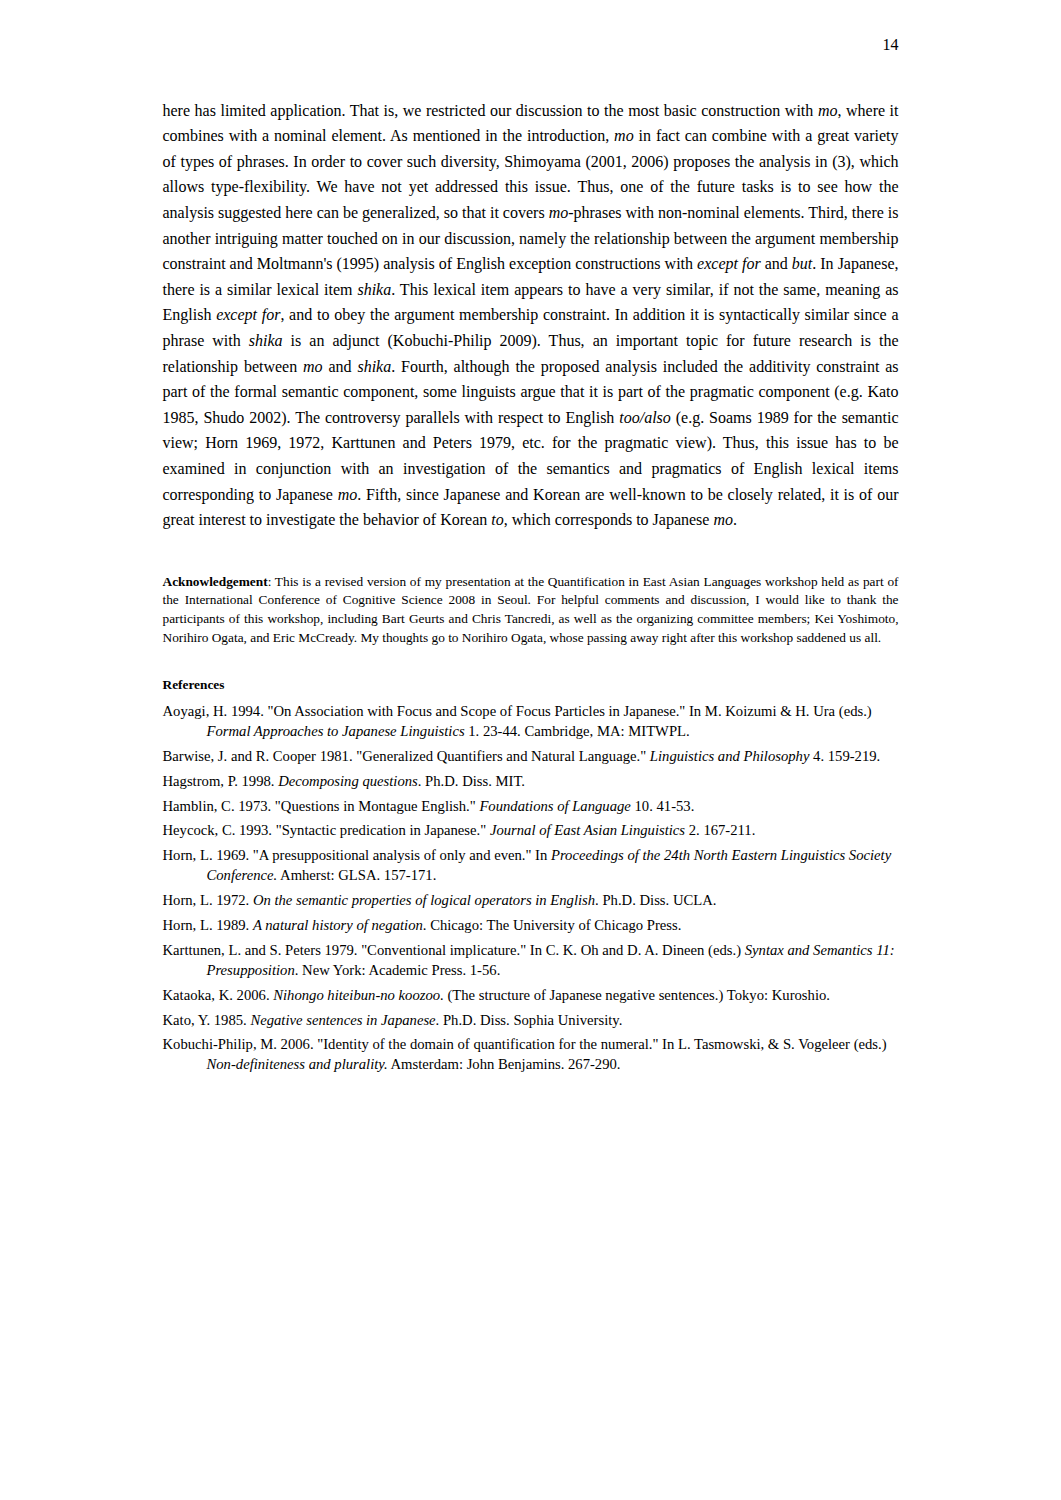14
here has limited application. That is, we restricted our discussion to the most basic construction with mo, where it combines with a nominal element. As mentioned in the introduction, mo in fact can combine with a great variety of types of phrases. In order to cover such diversity, Shimoyama (2001, 2006) proposes the analysis in (3), which allows type-flexibility. We have not yet addressed this issue. Thus, one of the future tasks is to see how the analysis suggested here can be generalized, so that it covers mo-phrases with non-nominal elements. Third, there is another intriguing matter touched on in our discussion, namely the relationship between the argument membership constraint and Moltmann's (1995) analysis of English exception constructions with except for and but. In Japanese, there is a similar lexical item shika. This lexical item appears to have a very similar, if not the same, meaning as English except for, and to obey the argument membership constraint. In addition it is syntactically similar since a phrase with shika is an adjunct (Kobuchi-Philip 2009). Thus, an important topic for future research is the relationship between mo and shika. Fourth, although the proposed analysis included the additivity constraint as part of the formal semantic component, some linguists argue that it is part of the pragmatic component (e.g. Kato 1985, Shudo 2002). The controversy parallels with respect to English too/also (e.g. Soams 1989 for the semantic view; Horn 1969, 1972, Karttunen and Peters 1979, etc. for the pragmatic view). Thus, this issue has to be examined in conjunction with an investigation of the semantics and pragmatics of English lexical items corresponding to Japanese mo. Fifth, since Japanese and Korean are well-known to be closely related, it is of our great interest to investigate the behavior of Korean to, which corresponds to Japanese mo.
Acknowledgement: This is a revised version of my presentation at the Quantification in East Asian Languages workshop held as part of the International Conference of Cognitive Science 2008 in Seoul. For helpful comments and discussion, I would like to thank the participants of this workshop, including Bart Geurts and Chris Tancredi, as well as the organizing committee members; Kei Yoshimoto, Norihiro Ogata, and Eric McCready. My thoughts go to Norihiro Ogata, whose passing away right after this workshop saddened us all.
References
Aoyagi, H. 1994. "On Association with Focus and Scope of Focus Particles in Japanese." In M. Koizumi & H. Ura (eds.) Formal Approaches to Japanese Linguistics 1. 23-44. Cambridge, MA: MITWPL.
Barwise, J. and R. Cooper 1981. "Generalized Quantifiers and Natural Language." Linguistics and Philosophy 4. 159-219.
Hagstrom, P. 1998. Decomposing questions. Ph.D. Diss. MIT.
Hamblin, C. 1973. "Questions in Montague English." Foundations of Language 10. 41-53.
Heycock, C. 1993. "Syntactic predication in Japanese." Journal of East Asian Linguistics 2. 167-211.
Horn, L. 1969. "A presuppositional analysis of only and even." In Proceedings of the 24th North Eastern Linguistics Society Conference. Amherst: GLSA. 157-171.
Horn, L. 1972. On the semantic properties of logical operators in English. Ph.D. Diss. UCLA.
Horn, L. 1989. A natural history of negation. Chicago: The University of Chicago Press.
Karttunen, L. and S. Peters 1979. "Conventional implicature." In C. K. Oh and D. A. Dineen (eds.) Syntax and Semantics 11: Presupposition. New York: Academic Press. 1-56.
Kataoka, K. 2006. Nihongo hiteibun-no koozoo. (The structure of Japanese negative sentences.) Tokyo: Kuroshio.
Kato, Y. 1985. Negative sentences in Japanese. Ph.D. Diss. Sophia University.
Kobuchi-Philip, M. 2006. "Identity of the domain of quantification for the numeral." In L. Tasmowski, & S. Vogeleer (eds.) Non-definiteness and plurality. Amsterdam: John Benjamins. 267-290.